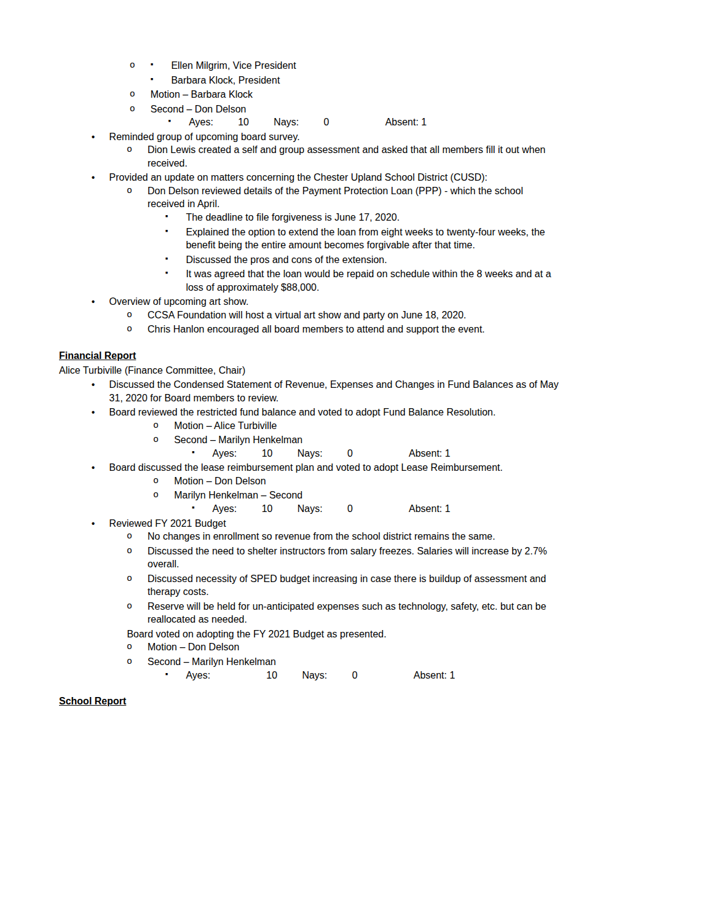Ellen Milgrim, Vice President
Barbara Klock, President
Motion – Barbara Klock
Second – Don Delson
Ayes: 10 Nays: 0 Absent: 1
Reminded group of upcoming board survey.
Dion Lewis created a self and group assessment and asked that all members fill it out when received.
Provided an update on matters concerning the Chester Upland School District (CUSD):
Don Delson reviewed details of the Payment Protection Loan (PPP) - which the school received in April.
The deadline to file forgiveness is June 17, 2020.
Explained the option to extend the loan from eight weeks to twenty-four weeks, the benefit being the entire amount becomes forgivable after that time.
Discussed the pros and cons of the extension.
It was agreed that the loan would be repaid on schedule within the 8 weeks and at a loss of approximately $88,000.
Overview of upcoming art show.
CCSA Foundation will host a virtual art show and party on June 18, 2020.
Chris Hanlon encouraged all board members to attend and support the event.
Financial Report
Alice Turbiville (Finance Committee, Chair)
Discussed the Condensed Statement of Revenue, Expenses and Changes in Fund Balances as of May 31, 2020 for Board members to review.
Board reviewed the restricted fund balance and voted to adopt Fund Balance Resolution.
Motion – Alice Turbiville
Second – Marilyn Henkelman
Ayes: 10 Nays: 0 Absent: 1
Board discussed the lease reimbursement plan and voted to adopt Lease Reimbursement.
Motion – Don Delson
Marilyn Henkelman – Second
Ayes: 10 Nays: 0 Absent: 1
Reviewed FY 2021 Budget
No changes in enrollment so revenue from the school district remains the same.
Discussed the need to shelter instructors from salary freezes. Salaries will increase by 2.7% overall.
Discussed necessity of SPED budget increasing in case there is buildup of assessment and therapy costs.
Reserve will be held for un-anticipated expenses such as technology, safety, etc. but can be reallocated as needed.
Board voted on adopting the FY 2021 Budget as presented.
Motion – Don Delson
Second – Marilyn Henkelman
Ayes: 10 Nays: 0 Absent: 1
School Report